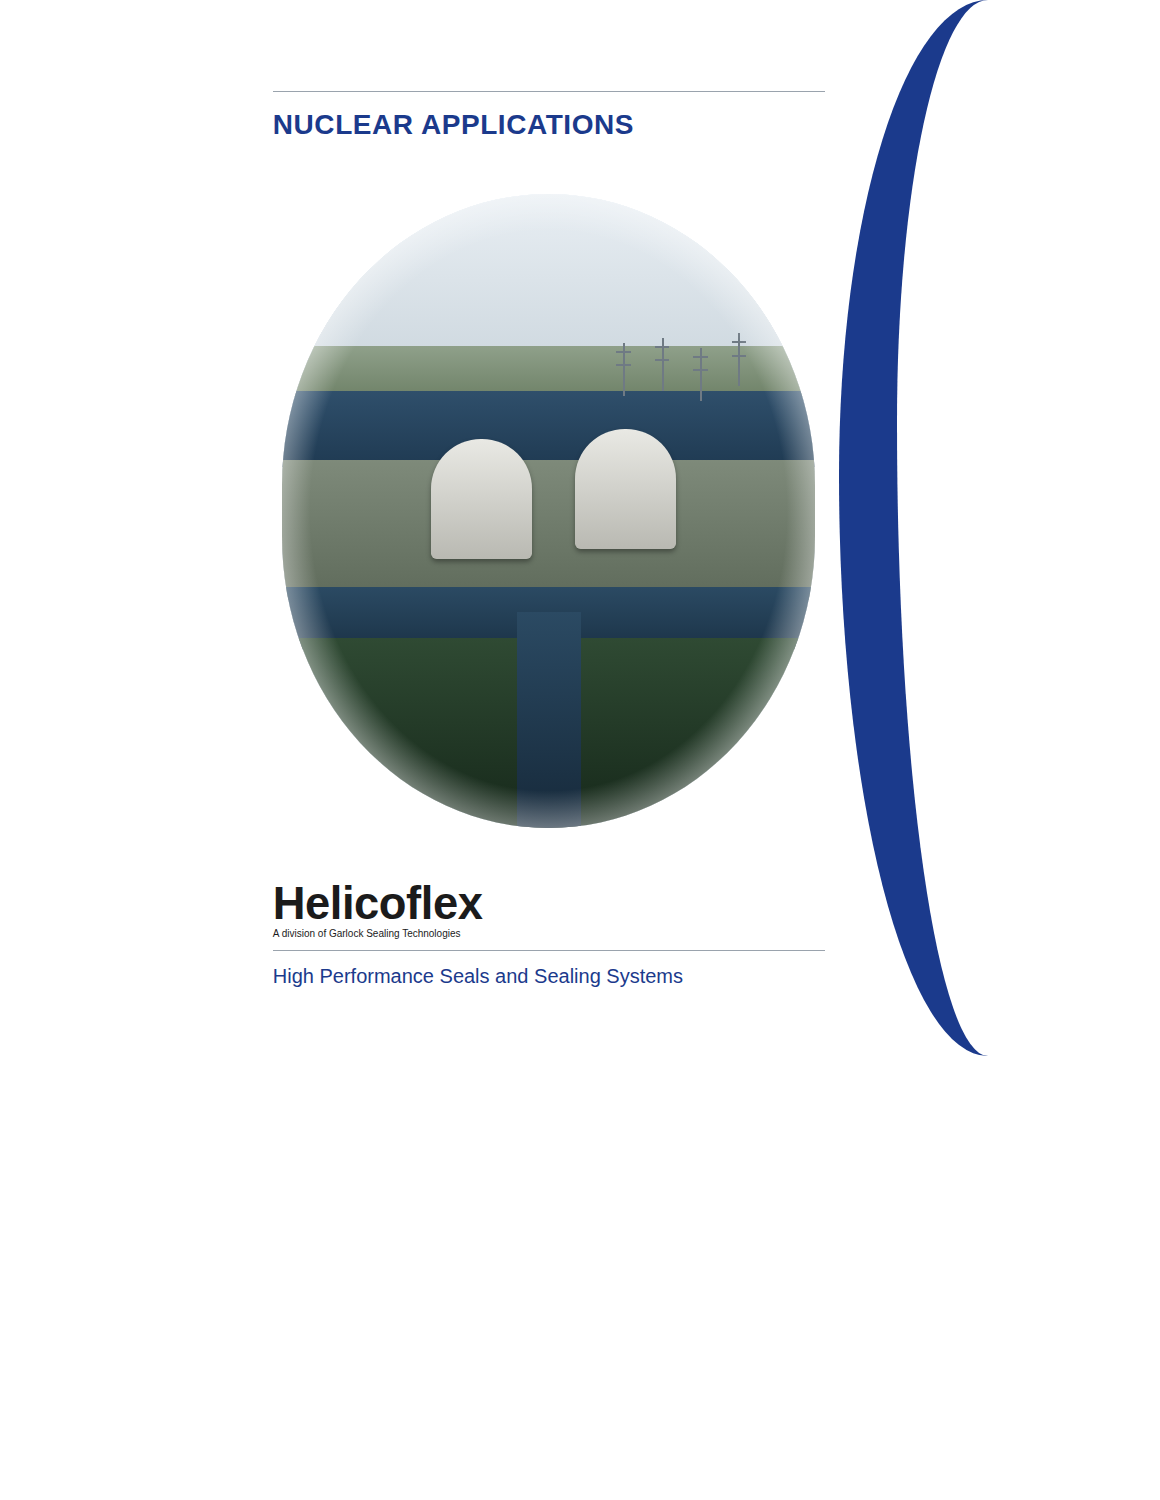Nuclear Applications
Helicoflex
A division of Garlock Sealing Technologies
High Performance Seals and Sealing Systems